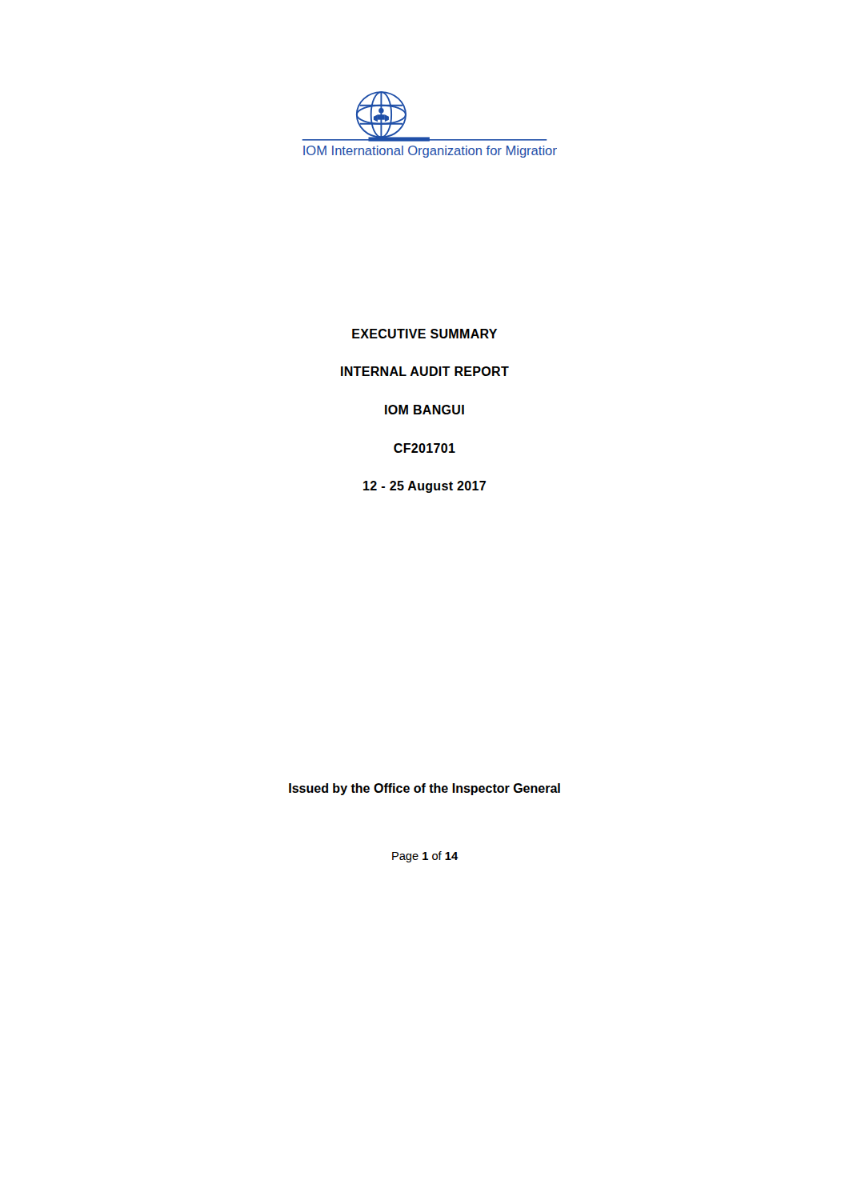EXECUTIVE SUMMARY
INTERNAL AUDIT REPORT
IOM BANGUI
CF201701
12 - 25 August 2017
Issued by the Office of the Inspector General
Page 1 of 14